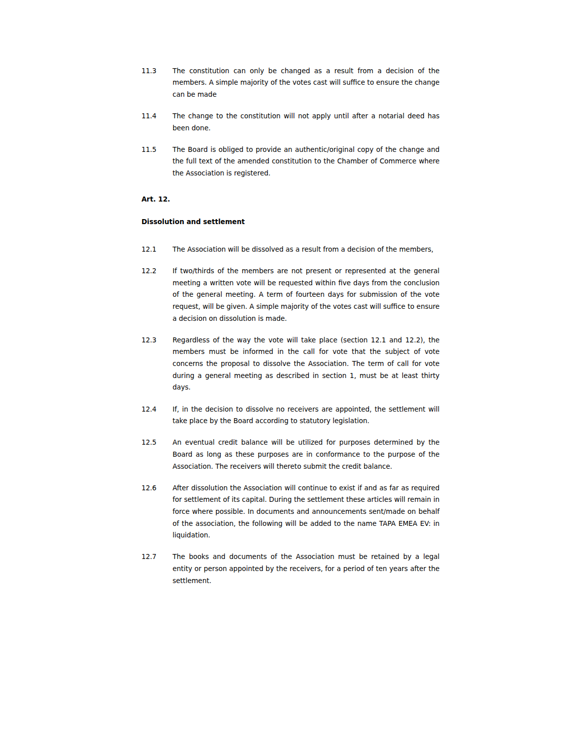11.3
The constitution can only be changed as a result from a decision of the members. A simple majority of the votes cast will suffice to ensure the change can be made
11.4
The change to the constitution will not apply until after a notarial deed has been done.
11.5
The Board is obliged to provide an authentic/original copy of the change and the full text of the amended constitution to the Chamber of Commerce where the Association is registered.
Art. 12.
Dissolution and settlement
12.1
The Association will be dissolved as a result from a decision of the members,
12.2
If two/thirds of the members are not present or represented at the general meeting a written vote will be requested within five days from the conclusion of the general meeting. A term of fourteen days for submission of the vote request, will be given. A simple majority of the votes cast will suffice to ensure a decision on dissolution is made.
12.3
Regardless of the way the vote will take place (section 12.1 and 12.2), the members must be informed in the call for vote that the subject of vote concerns the proposal to dissolve the Association. The term of call for vote during a general meeting as described in section 1, must be at least thirty days.
12.4
If, in the decision to dissolve no receivers are appointed, the settlement will take place by the Board according to statutory legislation.
12.5
An eventual credit balance will be utilized for purposes determined by the Board as long as these purposes are in conformance to the purpose of the Association. The receivers will thereto submit the credit balance.
12.6
After dissolution the Association will continue to exist if and as far as required for settlement of its capital. During the settlement these articles will remain in force where possible. In documents and announcements sent/made on behalf of the association, the following will be added to the name TAPA EMEA EV: in liquidation.
12.7
The books and documents of the Association must be retained by a legal entity or person appointed by the receivers, for a period of ten years after the settlement.